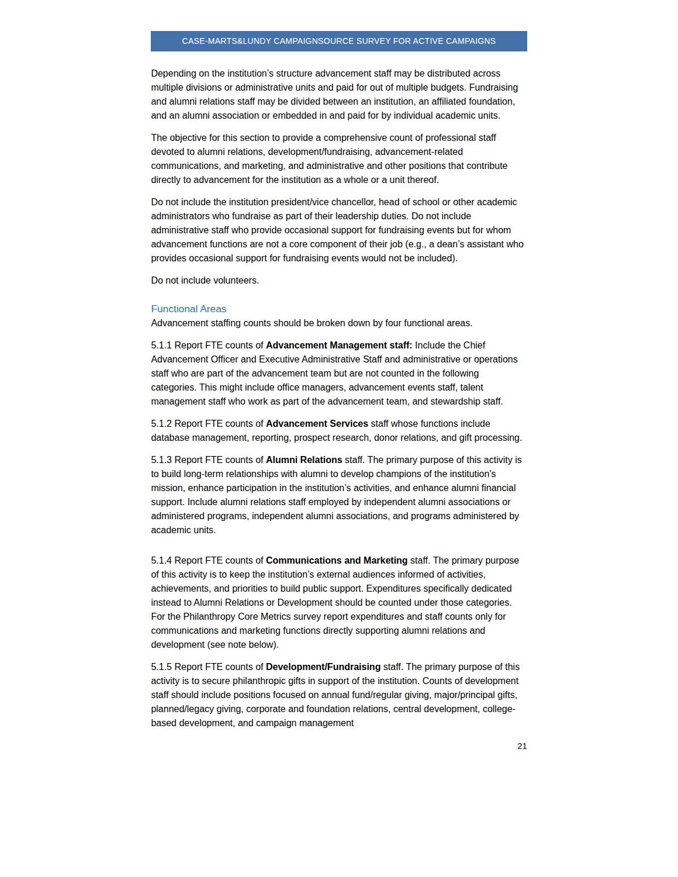CASE-Marts&Lundy CampaignSource Survey for Active Campaigns
Depending on the institution’s structure advancement staff may be distributed across multiple divisions or administrative units and paid for out of multiple budgets. Fundraising and alumni relations staff may be divided between an institution, an affiliated foundation, and an alumni association or embedded in and paid for by individual academic units.
The objective for this section to provide a comprehensive count of professional staff devoted to alumni relations, development/fundraising, advancement-related communications, and marketing, and administrative and other positions that contribute directly to advancement for the institution as a whole or a unit thereof.
Do not include the institution president/vice chancellor, head of school or other academic administrators who fundraise as part of their leadership duties. Do not include administrative staff who provide occasional support for fundraising events but for whom advancement functions are not a core component of their job (e.g., a dean’s assistant who provides occasional support for fundraising events would not be included).
Do not include volunteers.
Functional Areas
Advancement staffing counts should be broken down by four functional areas.
5.1.1 Report FTE counts of Advancement Management staff: Include the Chief Advancement Officer and Executive Administrative Staff and administrative or operations staff who are part of the advancement team but are not counted in the following categories. This might include office managers, advancement events staff, talent management staff who work as part of the advancement team, and stewardship staff.
5.1.2 Report FTE counts of Advancement Services staff whose functions include database management, reporting, prospect research, donor relations, and gift processing.
5.1.3 Report FTE counts of Alumni Relations staff. The primary purpose of this activity is to build long-term relationships with alumni to develop champions of the institution's mission, enhance participation in the institution’s activities, and enhance alumni financial support. Include alumni relations staff employed by independent alumni associations or administered programs, independent alumni associations, and programs administered by academic units.
5.1.4 Report FTE counts of Communications and Marketing staff. The primary purpose of this activity is to keep the institution’s external audiences informed of activities, achievements, and priorities to build public support. Expenditures specifically dedicated instead to Alumni Relations or Development should be counted under those categories. For the Philanthropy Core Metrics survey report expenditures and staff counts only for communications and marketing functions directly supporting alumni relations and development (see note below).
5.1.5 Report FTE counts of Development/Fundraising staff. The primary purpose of this activity is to secure philanthropic gifts in support of the institution. Counts of development staff should include positions focused on annual fund/regular giving, major/principal gifts, planned/legacy giving, corporate and foundation relations, central development, college-based development, and campaign management
21